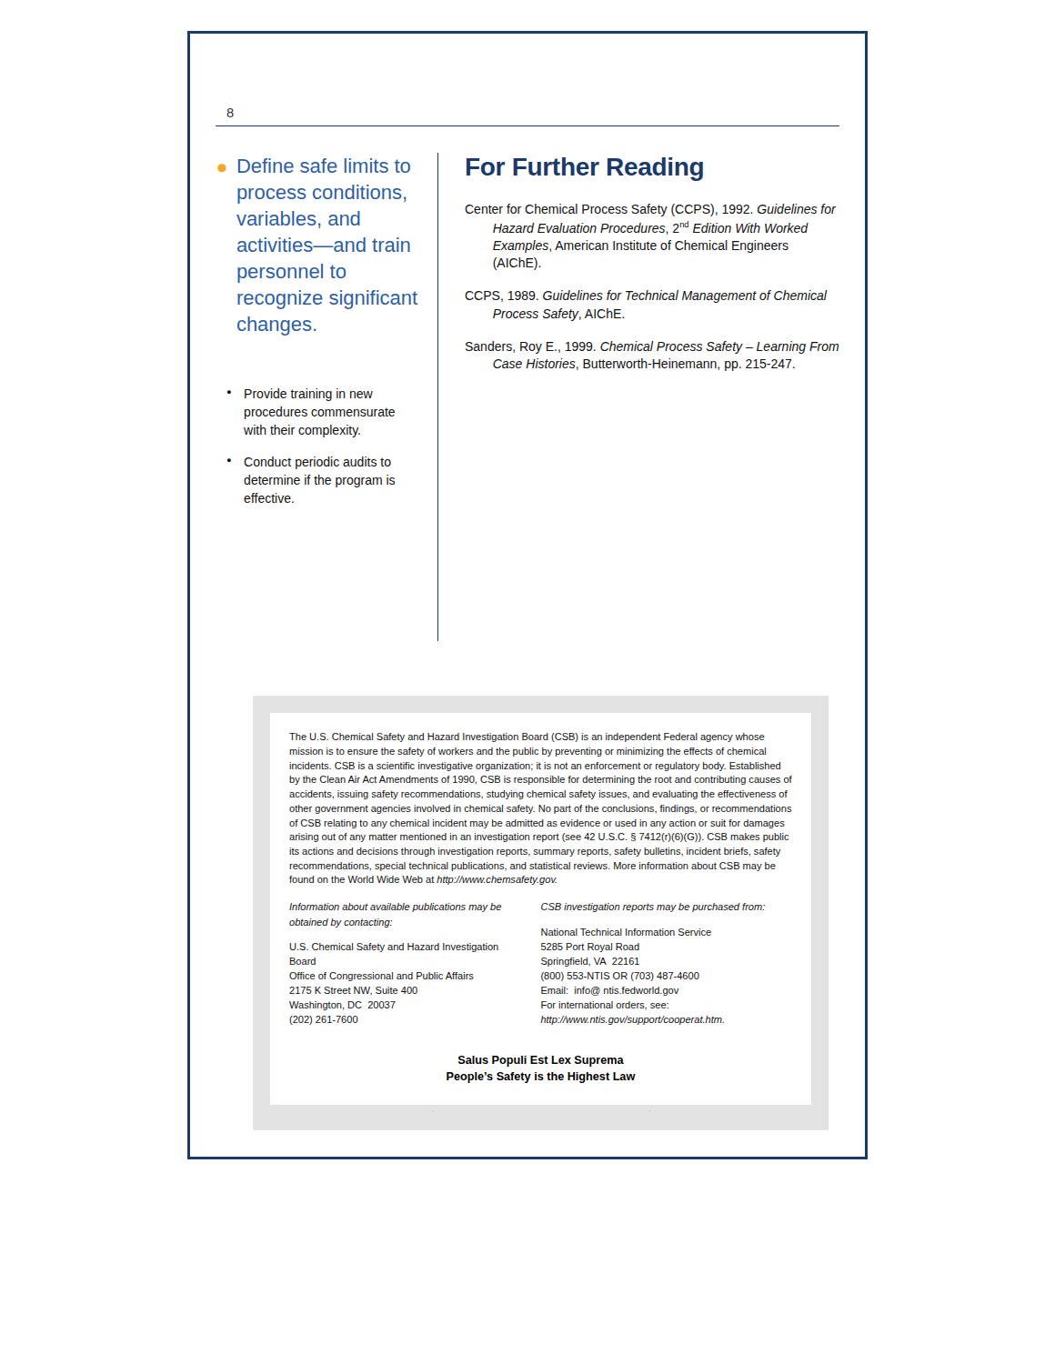8
●
Define safe limits to process conditions, variables, and activities—and train personnel to recognize significant changes.
Provide training in new procedures commensurate with their complexity.
Conduct periodic audits to determine if the program is effective.
For Further Reading
Center for Chemical Process Safety (CCPS), 1992. Guidelines for Hazard Evaluation Procedures, 2nd Edition With Worked Examples, American Institute of Chemical Engineers (AIChE).
CCPS, 1989. Guidelines for Technical Management of Chemical Process Safety, AIChE.
Sanders, Roy E., 1999. Chemical Process Safety – Learning From Case Histories, Butterworth-Heinemann, pp. 215-247.
The U.S. Chemical Safety and Hazard Investigation Board (CSB) is an independent Federal agency whose mission is to ensure the safety of workers and the public by preventing or minimizing the effects of chemical incidents. CSB is a scientific investigative organization; it is not an enforcement or regulatory body. Established by the Clean Air Act Amendments of 1990, CSB is responsible for determining the root and contributing causes of accidents, issuing safety recommendations, studying chemical safety issues, and evaluating the effectiveness of other government agencies involved in chemical safety. No part of the conclusions, findings, or recommendations of CSB relating to any chemical incident may be admitted as evidence or used in any action or suit for damages arising out of any matter mentioned in an investigation report (see 42 U.S.C. § 7412(r)(6)(G)). CSB makes public its actions and decisions through investigation reports, summary reports, safety bulletins, incident briefs, safety recommendations, special technical publications, and statistical reviews. More information about CSB may be found on the World Wide Web at http://www.chemsafety.gov.
Information about available publications may be obtained by contacting:
U.S. Chemical Safety and Hazard Investigation Board
Office of Congressional and Public Affairs
2175 K Street NW, Suite 400
Washington, DC 20037
(202) 261-7600
CSB investigation reports may be purchased from:
National Technical Information Service
5285 Port Royal Road
Springfield, VA 22161
(800) 553-NTIS OR (703) 487-4600
Email: info@ ntis.fedworld.gov
For international orders, see:
http://www.ntis.gov/support/cooperat.htm.
Salus Populi Est Lex Suprema
People’s Safety is the Highest Law
. .